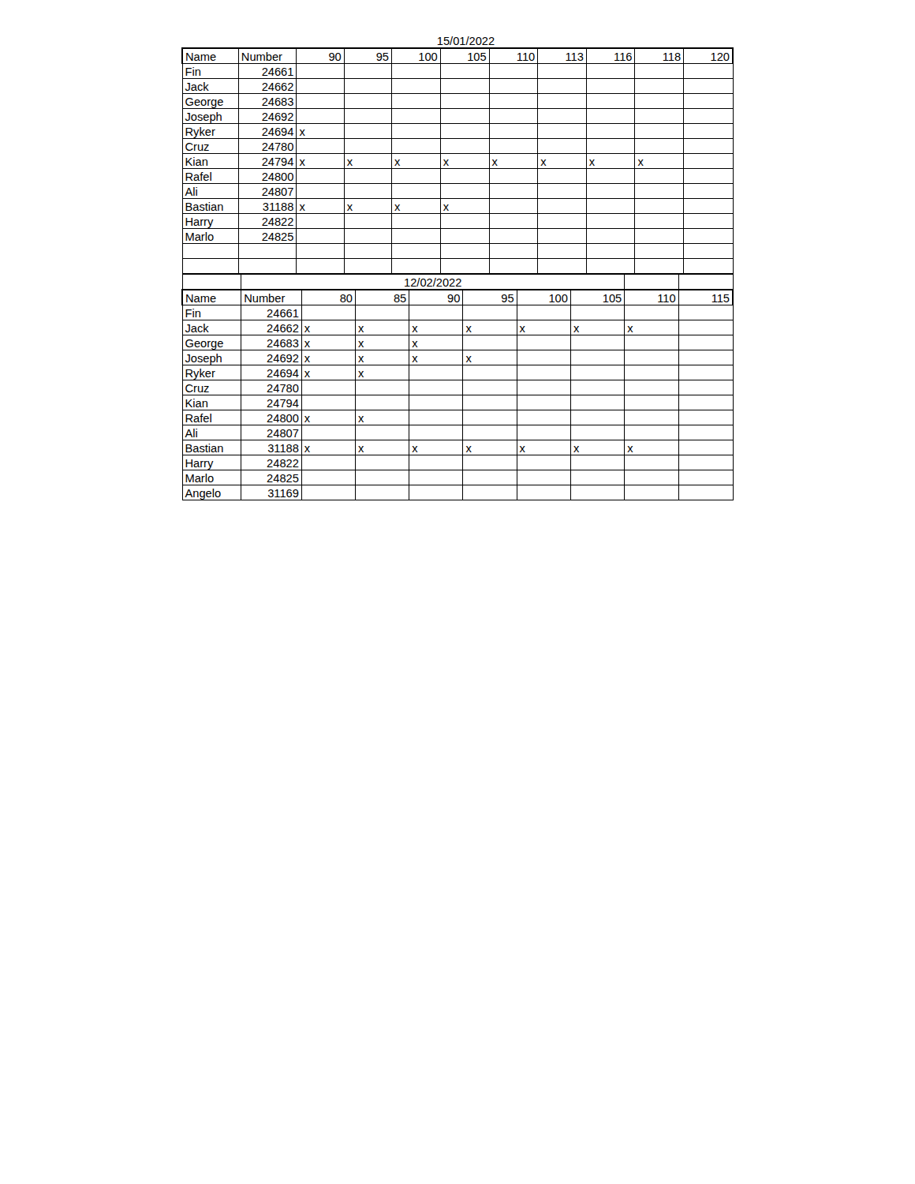| | 15/01/2022 | |
| Name | Number | 90 | 95 | 100 | 105 | 110 | 113 | 116 | 118 | 120 |
| Fin | 24661 | | | | | | | | | |
| Jack | 24662 | | | | | | | | | |
| George | 24683 | | | | | | | | | |
| Joseph | 24692 | | | | | | | | | |
| Ryker | 24694 | x | | | | | | | | |
| Cruz | 24780 | | | | | | | | | |
| Kian | 24794 | x | x | x | x | x | x | x | x | |
| Rafel | 24800 | | | | | | | | | |
| Ali | 24807 | | | | | | | | | |
| Bastian | 31188 | x | x | x | x | | | | | |
| Harry | 24822 | | | | | | | | | |
| Marlo | 24825 | | | | | | | | | |
| | 12/02/2022 | | |
| Name | Number | 80 | 85 | 90 | 95 | 100 | 105 | 110 | 115 |
| Fin | 24661 | | | | | | | | |
| Jack | 24662 | x | x | x | x | x | x | x | |
| George | 24683 | x | x | x | | | | | |
| Joseph | 24692 | x | x | x | x | | | | |
| Ryker | 24694 | x | x | | | | | | |
| Cruz | 24780 | | | | | | | | |
| Kian | 24794 | | | | | | | | |
| Rafel | 24800 | x | x | | | | | | |
| Ali | 24807 | | | | | | | | |
| Bastian | 31188 | x | x | x | x | x | x | x | |
| Harry | 24822 | | | | | | | | |
| Marlo | 24825 | | | | | | | | |
| Angelo | 31169 | | | | | | | | |